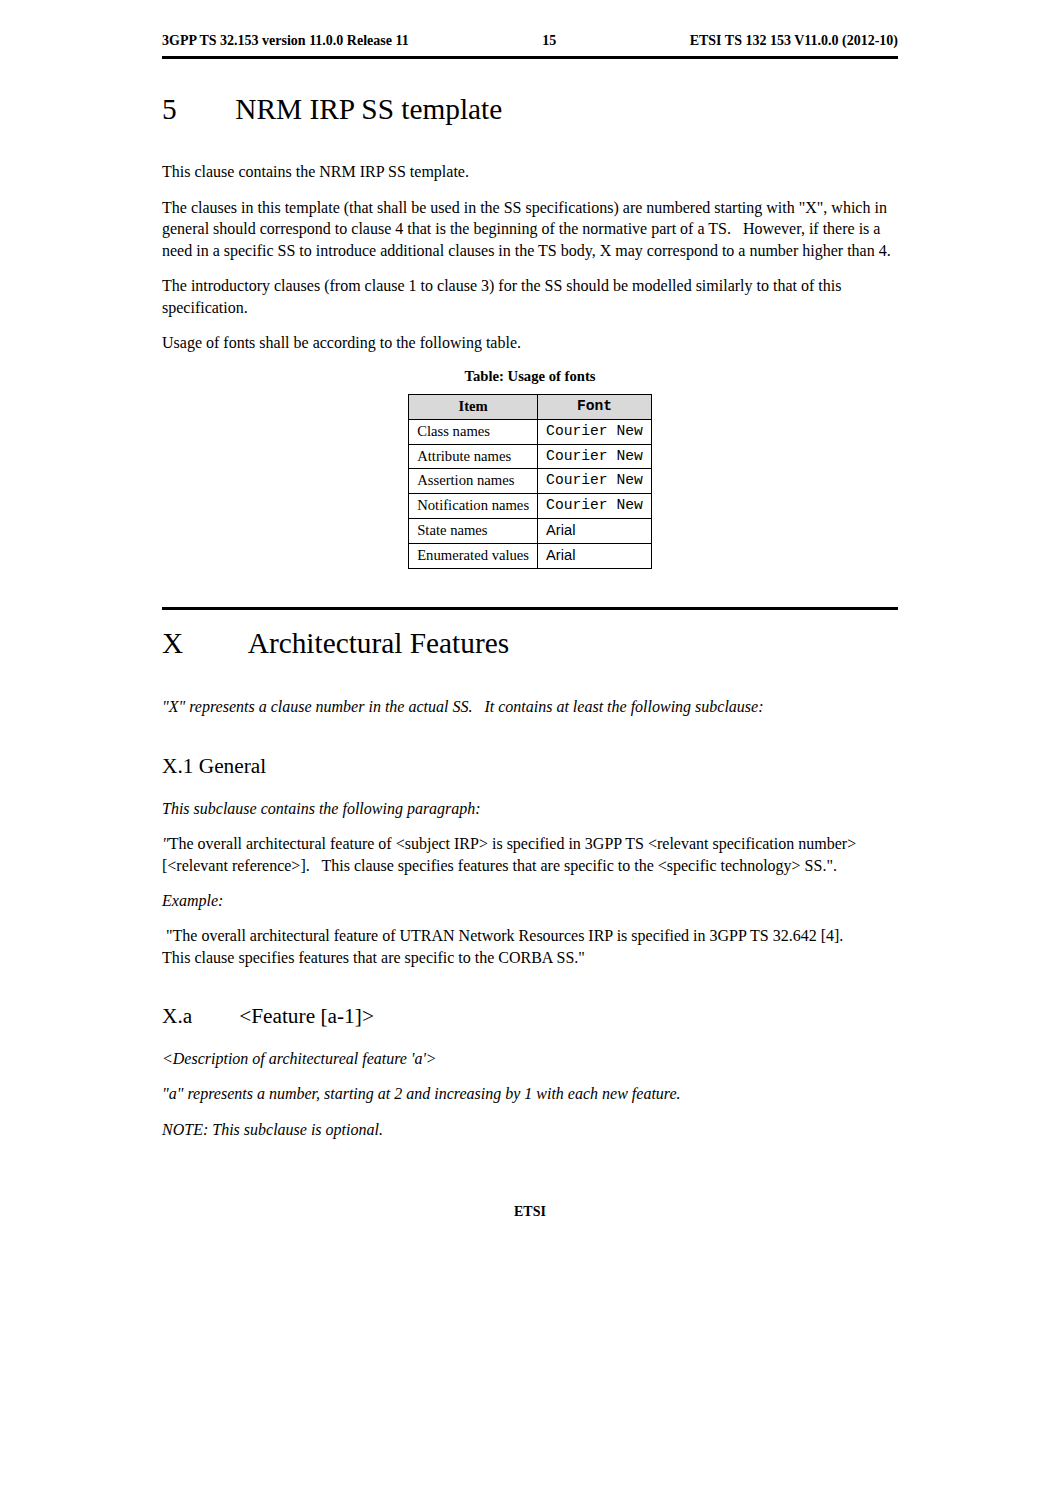3GPP TS 32.153 version 11.0.0 Release 11 15 ETSI TS 132 153 V11.0.0 (2012-10)
5  NRM IRP SS template
This clause contains the NRM IRP SS template.
The clauses in this template (that shall be used in the SS specifications) are numbered starting with "X", which in general should correspond to clause 4 that is the beginning of the normative part of a TS. However, if there is a need in a specific SS to introduce additional clauses in the TS body, X may correspond to a number higher than 4.
The introductory clauses (from clause 1 to clause 3) for the SS should be modelled similarly to that of this specification.
Usage of fonts shall be according to the following table.
Table: Usage of fonts
| Item | Font |
| --- | --- |
| Class names | Courier New |
| Attribute names | Courier New |
| Assertion names | Courier New |
| Notification names | Courier New |
| State names | Arial |
| Enumerated values | Arial |
XArchitectural Features
"X" represents a clause number in the actual SS. It contains at least the following subclause:
X.1 General
This subclause contains the following paragraph:
"The overall architectural feature of <subject IRP> is specified in 3GPP TS <relevant specification number> [<relevant reference>]. This clause specifies features that are specific to the <specific technology> SS.".
Example:
"The overall architectural feature of UTRAN Network Resources IRP is specified in 3GPP TS 32.642 [4].
This clause specifies features that are specific to the CORBA SS."
X.a<Feature [a-1]>
<Description of architectureal feature 'a'>
"a" represents a number, starting at 2 and increasing by 1 with each new feature.
NOTE: This subclause is optional.
ETSI